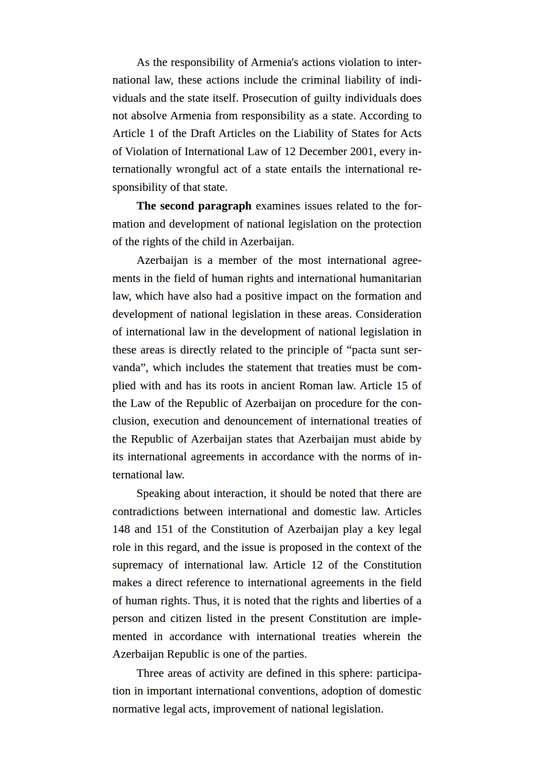As the responsibility of Armenia's actions violation to international law, these actions include the criminal liability of individuals and the state itself. Prosecution of guilty individuals does not absolve Armenia from responsibility as a state. According to Article 1 of the Draft Articles on the Liability of States for Acts of Violation of International Law of 12 December 2001, every internationally wrongful act of a state entails the international responsibility of that state.
The second paragraph examines issues related to the formation and development of national legislation on the protection of the rights of the child in Azerbaijan.
Azerbaijan is a member of the most international agreements in the field of human rights and international humanitarian law, which have also had a positive impact on the formation and development of national legislation in these areas. Consideration of international law in the development of national legislation in these areas is directly related to the principle of “pacta sunt servanda”, which includes the statement that treaties must be complied with and has its roots in ancient Roman law. Article 15 of the Law of the Republic of Azerbaijan on procedure for the conclusion, execution and denouncement of international treaties of the Republic of Azerbaijan states that Azerbaijan must abide by its international agreements in accordance with the norms of international law.
Speaking about interaction, it should be noted that there are contradictions between international and domestic law. Articles 148 and 151 of the Constitution of Azerbaijan play a key legal role in this regard, and the issue is proposed in the context of the supremacy of international law. Article 12 of the Constitution makes a direct reference to international agreements in the field of human rights. Thus, it is noted that the rights and liberties of a person and citizen listed in the present Constitution are implemented in accordance with international treaties wherein the Azerbaijan Republic is one of the parties.
Three areas of activity are defined in this sphere: participation in important international conventions, adoption of domestic normative legal acts, improvement of national legislation.